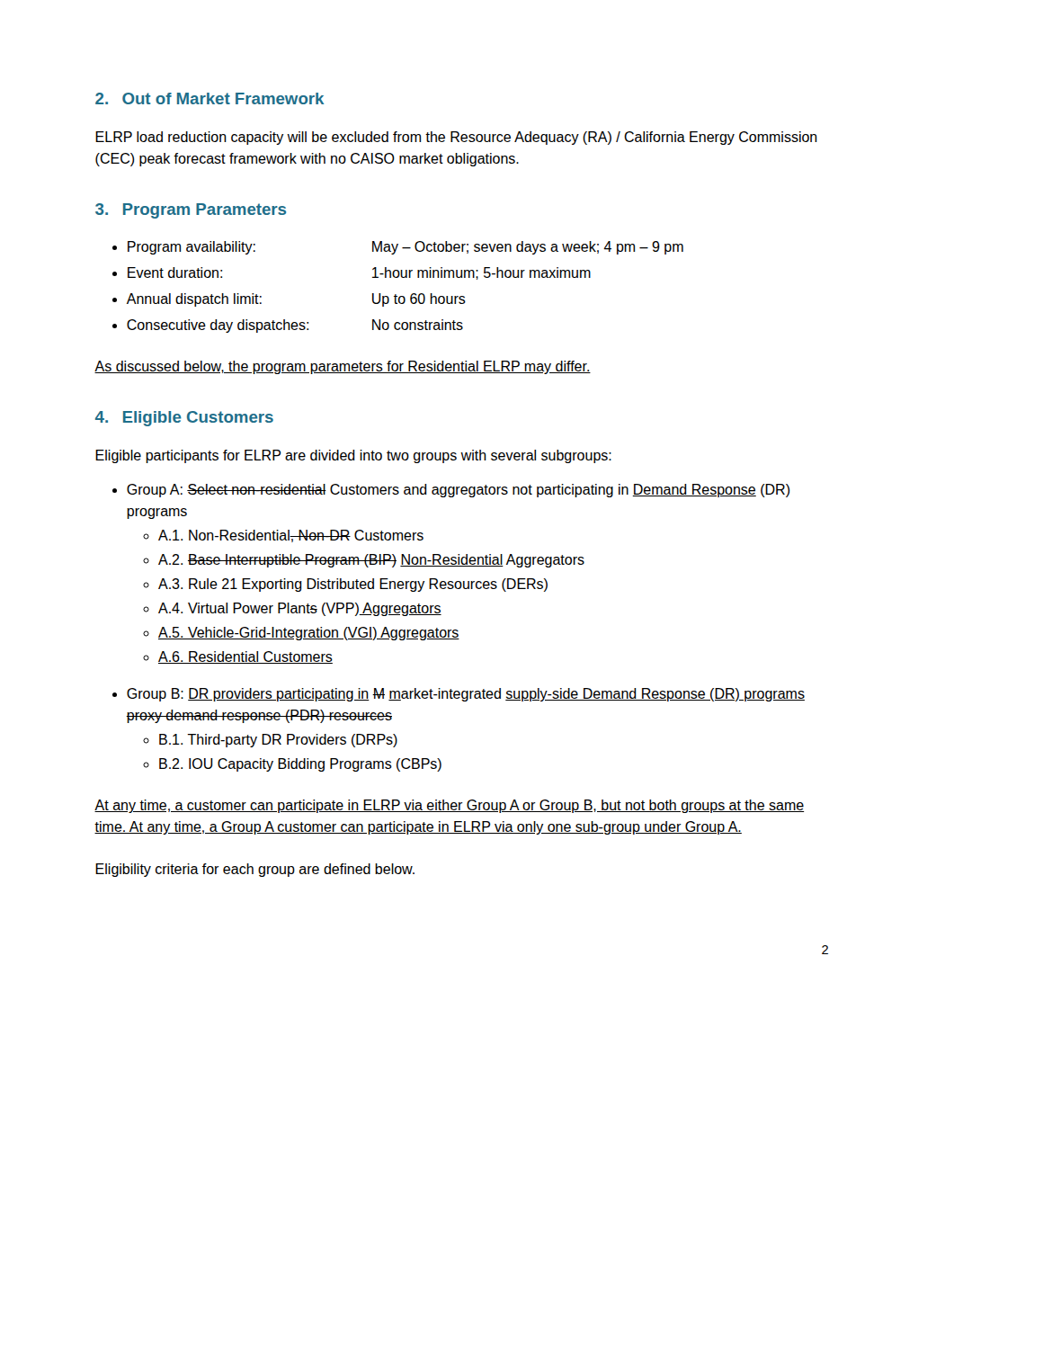2. Out of Market Framework
ELRP load reduction capacity will be excluded from the Resource Adequacy (RA) / California Energy Commission (CEC) peak forecast framework with no CAISO market obligations.
3. Program Parameters
Program availability: May – October; seven days a week; 4 pm – 9 pm
Event duration: 1-hour minimum; 5-hour maximum
Annual dispatch limit: Up to 60 hours
Consecutive day dispatches: No constraints
As discussed below, the program parameters for Residential ELRP may differ.
4. Eligible Customers
Eligible participants for ELRP are divided into two groups with several subgroups:
Group A: Select non-residential Customers and aggregators not participating in Demand Response (DR) programs
A.1. Non-Residential, Non-DR Customers
A.2. Base Interruptible Program (BIP) Non-Residential Aggregators
A.3. Rule 21 Exporting Distributed Energy Resources (DERs)
A.4. Virtual Power Plants (VPP) Aggregators
A.5. Vehicle-Grid-Integration (VGI) Aggregators
A.6. Residential Customers
Group B: DR providers participating in M market-integrated supply-side Demand Response (DR) programs proxy demand response (PDR) resources
B.1. Third-party DR Providers (DRPs)
B.2. IOU Capacity Bidding Programs (CBPs)
At any time, a customer can participate in ELRP via either Group A or Group B, but not both groups at the same time. At any time, a Group A customer can participate in ELRP via only one sub-group under Group A.
Eligibility criteria for each group are defined below.
2